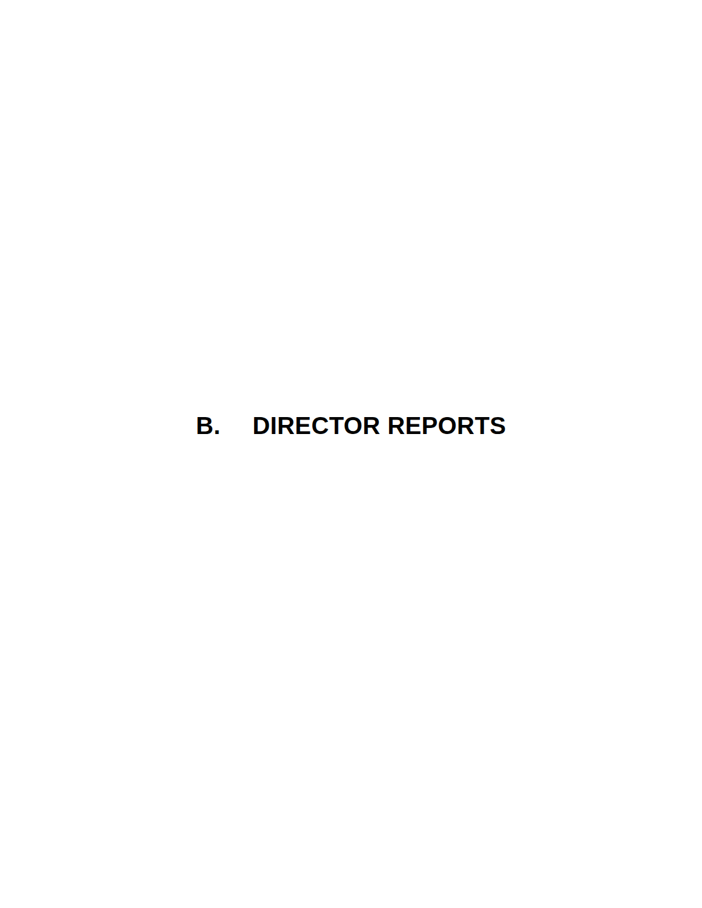B. DIRECTOR REPORTS